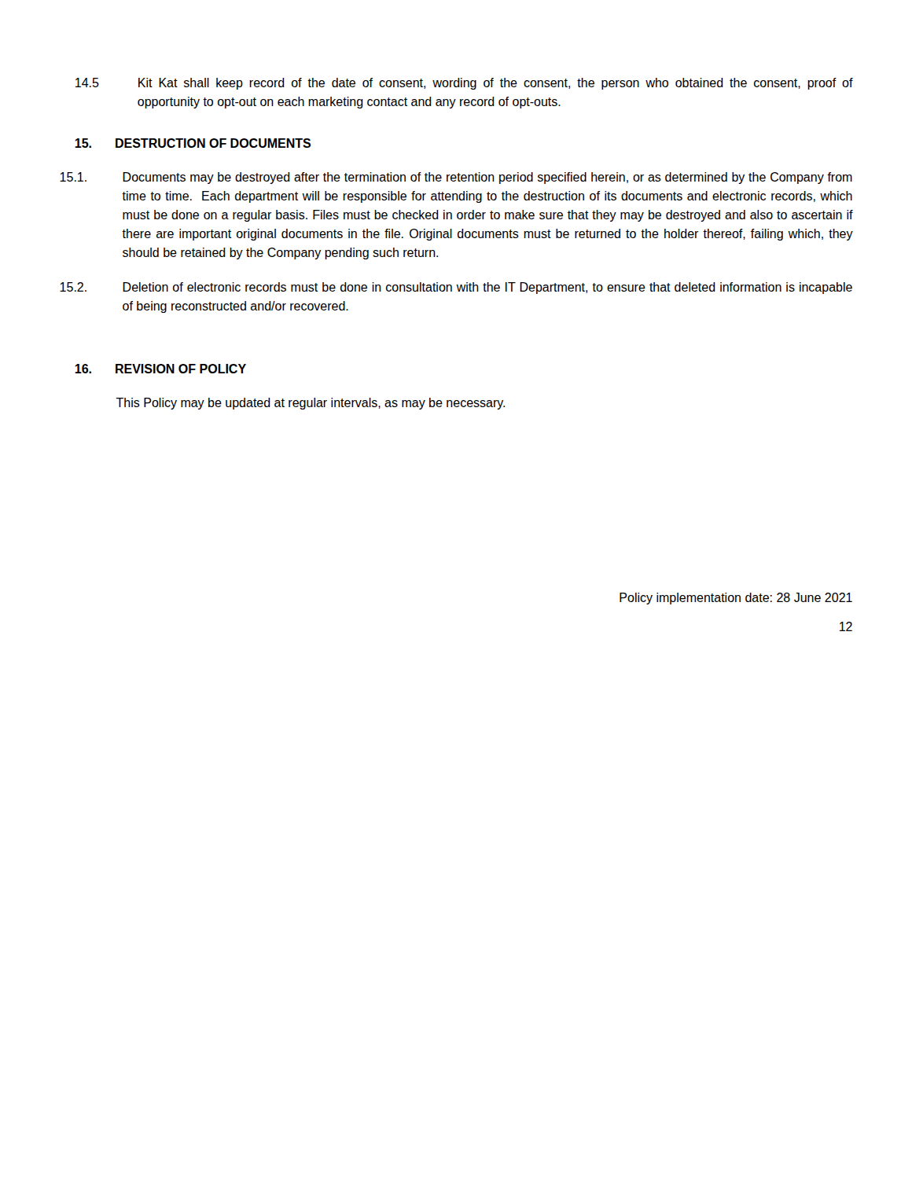14.5
Kit Kat shall keep record of the date of consent, wording of the consent, the person who obtained the consent, proof of opportunity to opt-out on each marketing contact and any record of opt-outs.
15. DESTRUCTION OF DOCUMENTS
15.1.
Documents may be destroyed after the termination of the retention period specified herein, or as determined by the Company from time to time. Each department will be responsible for attending to the destruction of its documents and electronic records, which must be done on a regular basis. Files must be checked in order to make sure that they may be destroyed and also to ascertain if there are important original documents in the file. Original documents must be returned to the holder thereof, failing which, they should be retained by the Company pending such return.
15.2.
Deletion of electronic records must be done in consultation with the IT Department, to ensure that deleted information is incapable of being reconstructed and/or recovered.
16. REVISION OF POLICY
This Policy may be updated at regular intervals, as may be necessary.
Policy implementation date: 28 June 2021
12